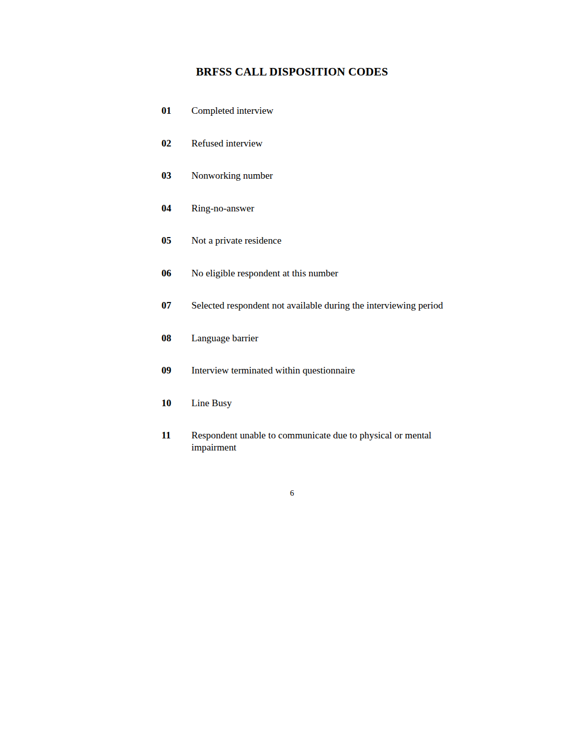BRFSS CALL DISPOSITION CODES
01
Completed interview
02
Refused interview
03
Nonworking number
04
Ring-no-answer
05
Not a private residence
06
No eligible respondent at this number
07
Selected respondent not available during the interviewing period
08
Language barrier
09
Interview terminated within questionnaire
10
Line Busy
11
Respondent unable to communicate due to physical or mental impairment
6